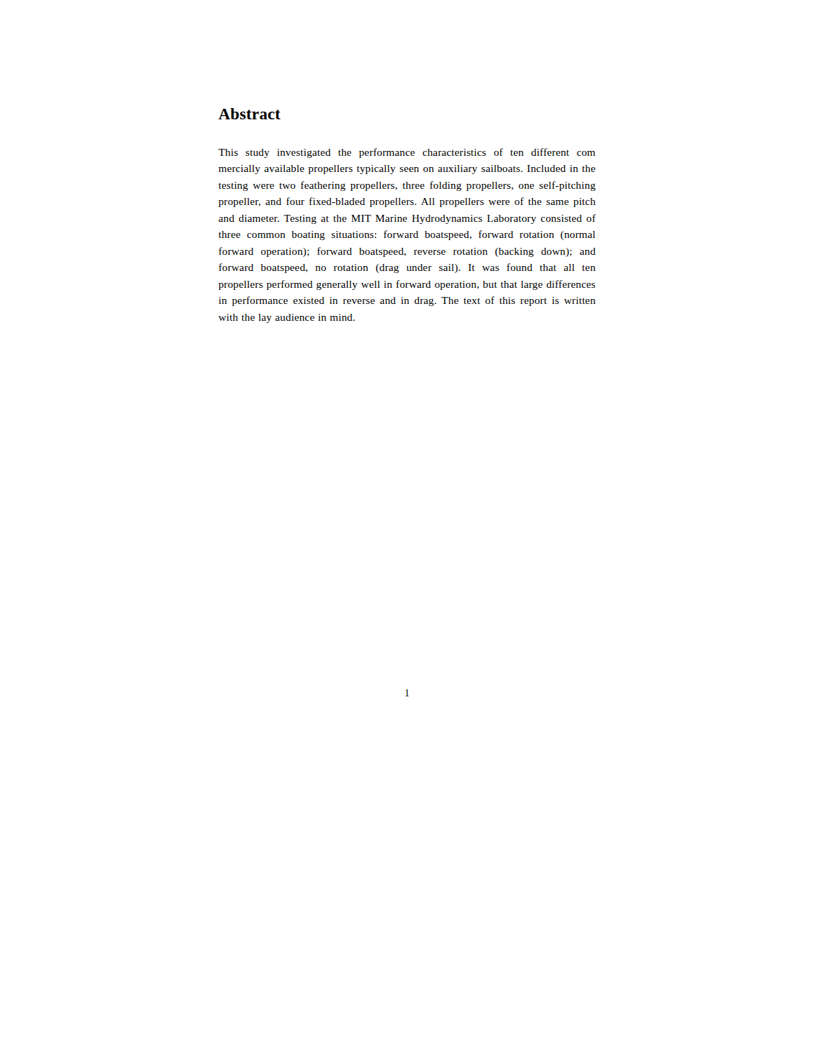Abstract
This study investigated the performance characteristics of ten different com​mercially available propellers typically seen on auxiliary sailboats. Included in the testing were two feathering propellers, three folding propellers, one self-pitching propeller, and four fixed-bladed propellers. All propellers were of the same pitch and diameter. Testing at the MIT Marine Hydrody​namics Laboratory consisted of three common boating situations: forward boatspeed, forward rotation (normal forward operation); forward boatspeed, reverse rotation (backing down); and forward boatspeed, no rotation (drag under sail). It was found that all ten propellers performed generally well in forward operation, but that large differences in performance existed in reverse and in drag. The text of this report is written with the lay audience in mind.
1